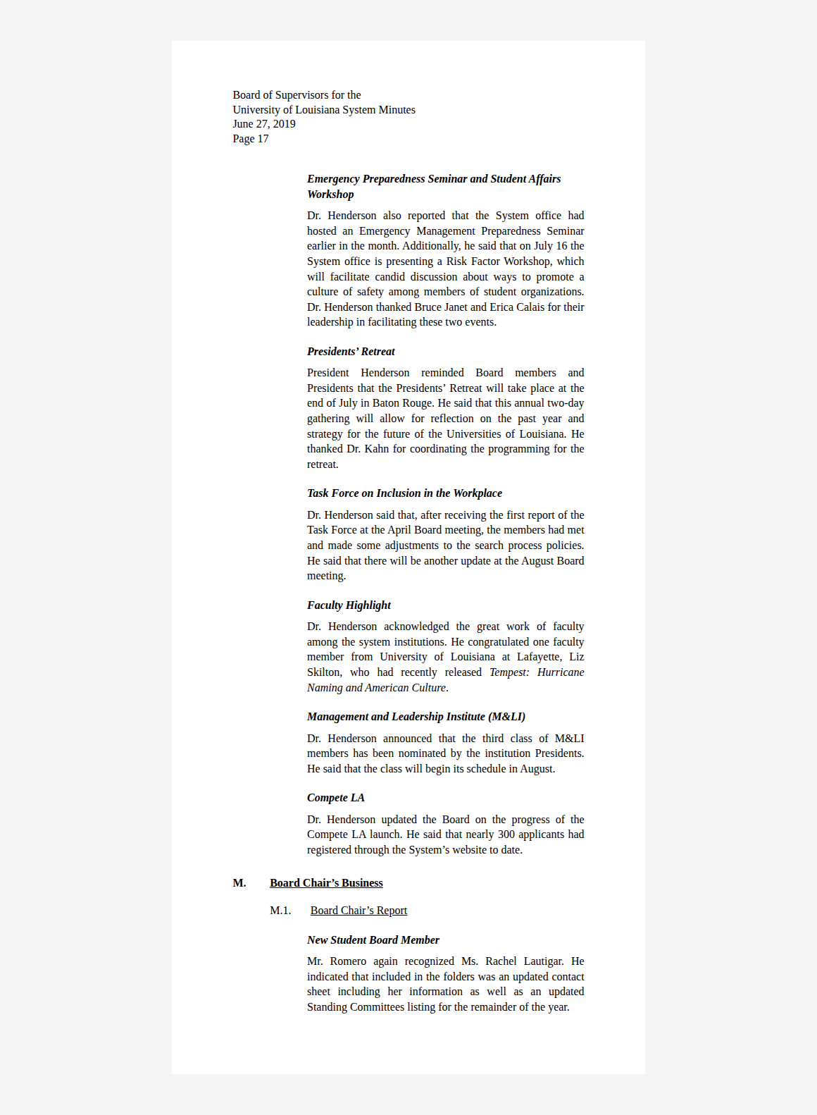Board of Supervisors for the
University of Louisiana System Minutes
June 27, 2019
Page 17
Emergency Preparedness Seminar and Student Affairs Workshop
Dr. Henderson also reported that the System office had hosted an Emergency Management Preparedness Seminar earlier in the month. Additionally, he said that on July 16 the System office is presenting a Risk Factor Workshop, which will facilitate candid discussion about ways to promote a culture of safety among members of student organizations. Dr. Henderson thanked Bruce Janet and Erica Calais for their leadership in facilitating these two events.
Presidents’ Retreat
President Henderson reminded Board members and Presidents that the Presidents’ Retreat will take place at the end of July in Baton Rouge. He said that this annual two-day gathering will allow for reflection on the past year and strategy for the future of the Universities of Louisiana. He thanked Dr. Kahn for coordinating the programming for the retreat.
Task Force on Inclusion in the Workplace
Dr. Henderson said that, after receiving the first report of the Task Force at the April Board meeting, the members had met and made some adjustments to the search process policies. He said that there will be another update at the August Board meeting.
Faculty Highlight
Dr. Henderson acknowledged the great work of faculty among the system institutions. He congratulated one faculty member from University of Louisiana at Lafayette, Liz Skilton, who had recently released Tempest: Hurricane Naming and American Culture.
Management and Leadership Institute (M&LI)
Dr. Henderson announced that the third class of M&LI members has been nominated by the institution Presidents. He said that the class will begin its schedule in August.
Compete LA
Dr. Henderson updated the Board on the progress of the Compete LA launch. He said that nearly 300 applicants had registered through the System’s website to date.
M. Board Chair’s Business
M.1. Board Chair’s Report
New Student Board Member
Mr. Romero again recognized Ms. Rachel Lautigar. He indicated that included in the folders was an updated contact sheet including her information as well as an updated Standing Committees listing for the remainder of the year.